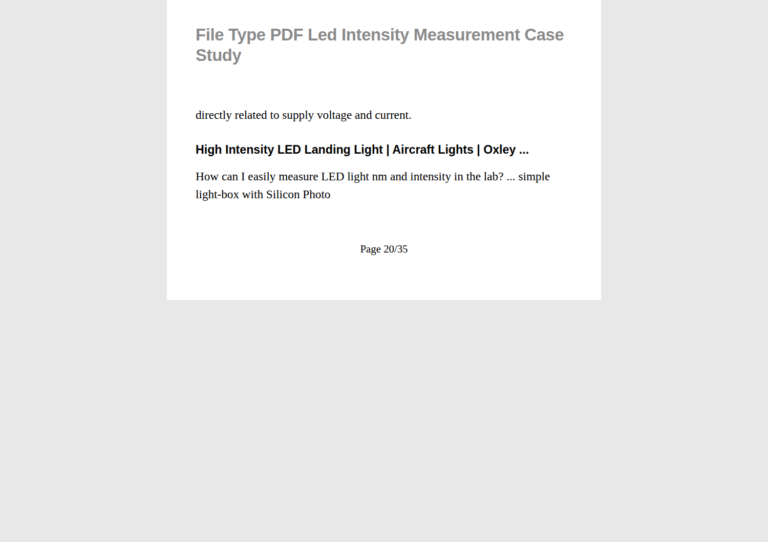File Type PDF Led Intensity Measurement Case Study
directly related to supply voltage and current.
High Intensity LED Landing Light | Aircraft Lights | Oxley ...
How can I easily measure LED light nm and intensity in the lab? ... simple light-box with Silicon Photo
Page 20/35